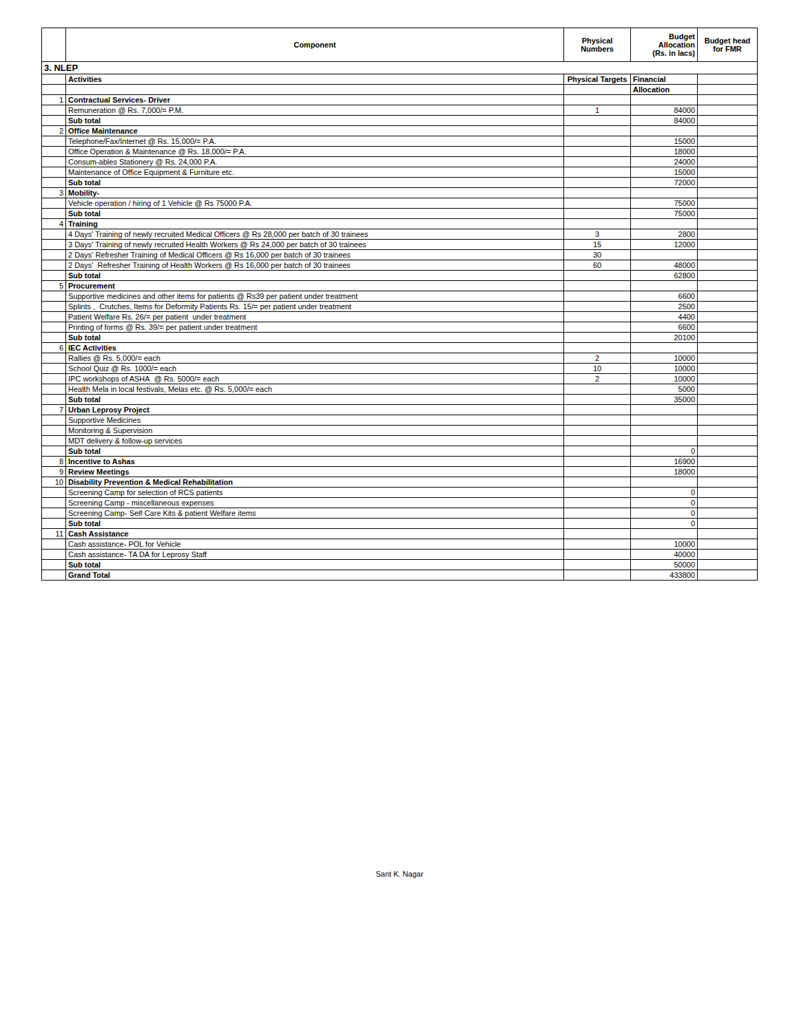| | Component | Physical Numbers | Budget Allocation (Rs. in lacs) | Budget head for FMR |
| --- | --- | --- | --- | --- |
| 3. NLEP |
| | Activities | Physical Targets | Financial | |
| | | | Allocation | |
| 1 | Contractual Services- Driver | | | |
| | Remuneration @ Rs. 7,000/= P.M. | 1 | 84000 | |
| | Sub total | | 84000 | |
| 2 | Office Maintenance | | | |
| | Telephone/Fax/Internet @ Rs. 15,000/= P.A. | | 15000 | |
| | Office Operation & Maintenance @ Rs. 18,000/= P.A. | | 18000 | |
| | Consum-ables Stationery @ Rs. 24,000 P.A. | | 24000 | |
| | Maintenance of Office Equipment & Furniture etc. | | 15000 | |
| | Sub total | | 72000 | |
| 3 | Mobility- | | | |
| | Vehicle operation / hiring of 1 Vehicle @ Rs 75000 P.A. | | 75000 | |
| | Sub total | | 75000 | |
| 4 | Training | | | |
| | 4 Days' Training of newly recruited Medical Officers @ Rs 28,000 per batch of 30 trainees | 3 | 2800 | |
| | 3 Days' Training of newly recruited Health Workers @ Rs 24,000 per batch of 30 trainees | 15 | 12000 | |
| | 2 Days' Refresher Training of Medical Officers @ Rs 16,000 per batch of 30 trainees | 30 | | |
| | 2 Days' Refresher Training of Health Workers @ Rs 16,000 per batch of 30 trainees | 60 | 48000 | |
| | Sub total | | 62800 | |
| 5 | Procurement | | | |
| | Supportive medicines and other items for patients @ Rs39 per patient under treatment | | 6600 | |
| | Splints , Crutches, Items for Deformity Patients Rs. 15/= per patient under treatment | | 2500 | |
| | Patient Welfare Rs. 26/= per patient under treatment | | 4400 | |
| | Printing of forms @ Rs. 39/= per patient under treatment | | 6600 | |
| | Sub total | | 20100 | |
| 6 | IEC Activities | | | |
| | Rallies @ Rs. 5,000/= each | 2 | 10000 | |
| | School Quiz @ Rs. 1000/= each | 10 | 10000 | |
| | IPC workshops of ASHA @ Rs. 5000/= each | 2 | 10000 | |
| | Health Mela in local festivals, Melas etc. @ Rs. 5,000/= each | | 5000 | |
| | Sub total | | 35000 | |
| 7 | Urban Leprosy Project | | | |
| | Supportive Medicines | | | |
| | Monitoring & Supervision | | | |
| | MDT delivery & follow-up services | | | |
| | Sub total | | 0 | |
| 8 | Incentive to Ashas | | 16900 | |
| 9 | Review Meetings | | 18000 | |
| 10 | Disability Prevention & Medical Rehabilitation | | | |
| | Screening Camp for selection of RCS patients | | 0 | |
| | Screening Camp - miscellaneous expenses | | 0 | |
| | Screening Camp- Self Care Kits & patient Welfare items | | 0 | |
| | Sub total | | 0 | |
| 11 | Cash Assistance | | | |
| | Cash assistance- POL for Vehicle | | 10000 | |
| | Cash assistance- TA DA for Leprosy Staff | | 40000 | |
| | Sub total | | 50000 | |
| | Grand Total | | 433800 | |
Sant K. Nagar